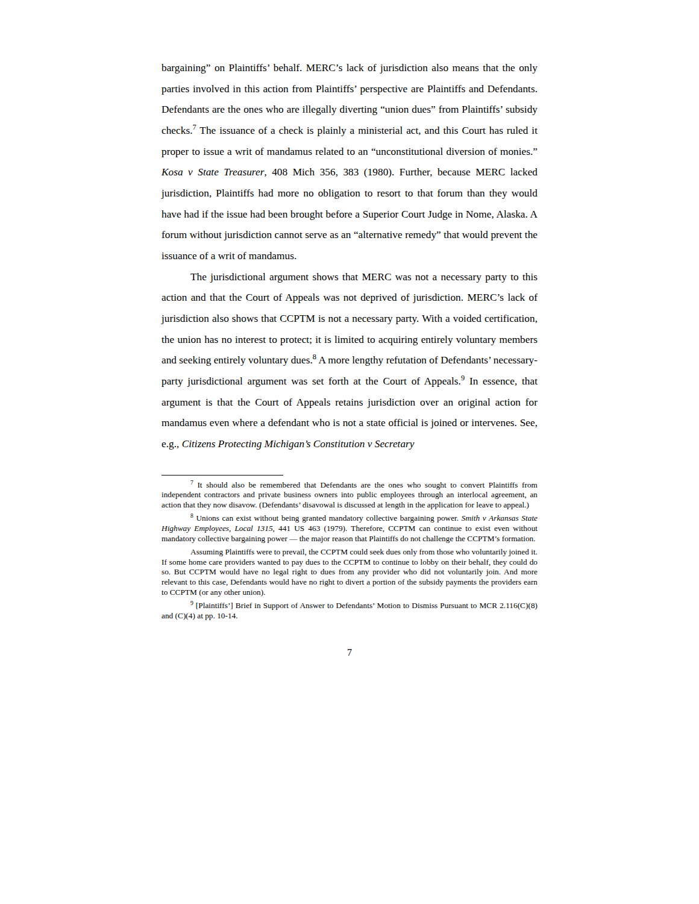bargaining” on Plaintiffs’ behalf. MERC’s lack of jurisdiction also means that the only parties involved in this action from Plaintiffs’ perspective are Plaintiffs and Defendants. Defendants are the ones who are illegally diverting “union dues” from Plaintiffs’ subsidy checks.7 The issuance of a check is plainly a ministerial act, and this Court has ruled it proper to issue a writ of mandamus related to an “unconstitutional diversion of monies.” Kosa v State Treasurer, 408 Mich 356, 383 (1980). Further, because MERC lacked jurisdiction, Plaintiffs had more no obligation to resort to that forum than they would have had if the issue had been brought before a Superior Court Judge in Nome, Alaska. A forum without jurisdiction cannot serve as an “alternative remedy” that would prevent the issuance of a writ of mandamus.
The jurisdictional argument shows that MERC was not a necessary party to this action and that the Court of Appeals was not deprived of jurisdiction. MERC’s lack of jurisdiction also shows that CCPTM is not a necessary party. With a voided certification, the union has no interest to protect; it is limited to acquiring entirely voluntary members and seeking entirely voluntary dues.8 A more lengthy refutation of Defendants’ necessary-party jurisdictional argument was set forth at the Court of Appeals.9 In essence, that argument is that the Court of Appeals retains jurisdiction over an original action for mandamus even where a defendant who is not a state official is joined or intervenes. See, e.g., Citizens Protecting Michigan’s Constitution v Secretary
7 It should also be remembered that Defendants are the ones who sought to convert Plaintiffs from independent contractors and private business owners into public employees through an interlocal agreement, an action that they now disavow. (Defendants’ disavowal is discussed at length in the application for leave to appeal.)
8 Unions can exist without being granted mandatory collective bargaining power. Smith v Arkansas State Highway Employees, Local 1315, 441 US 463 (1979). Therefore, CCPTM can continue to exist even without mandatory collective bargaining power — the major reason that Plaintiffs do not challenge the CCPTM’s formation.
Assuming Plaintiffs were to prevail, the CCPTM could seek dues only from those who voluntarily joined it. If some home care providers wanted to pay dues to the CCPTM to continue to lobby on their behalf, they could do so. But CCPTM would have no legal right to dues from any provider who did not voluntarily join. And more relevant to this case, Defendants would have no right to divert a portion of the subsidy payments the providers earn to CCPTM (or any other union).
9 [Plaintiffs’] Brief in Support of Answer to Defendants’ Motion to Dismiss Pursuant to MCR 2.116(C)(8) and (C)(4) at pp. 10-14.
7